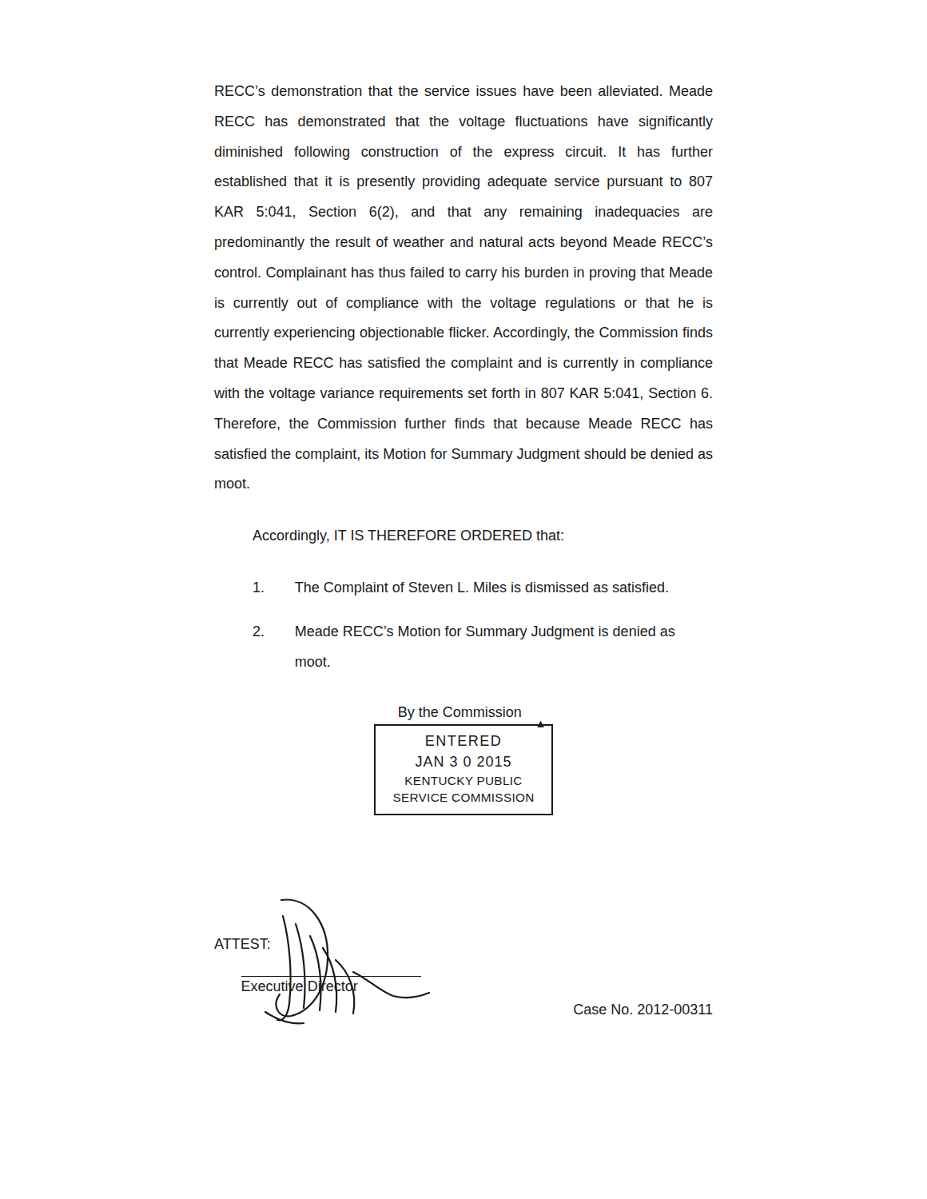RECC’s demonstration that the service issues have been alleviated. Meade RECC has demonstrated that the voltage fluctuations have significantly diminished following construction of the express circuit. It has further established that it is presently providing adequate service pursuant to 807 KAR 5:041, Section 6(2), and that any remaining inadequacies are predominantly the result of weather and natural acts beyond Meade RECC’s control. Complainant has thus failed to carry his burden in proving that Meade is currently out of compliance with the voltage regulations or that he is currently experiencing objectionable flicker. Accordingly, the Commission finds that Meade RECC has satisfied the complaint and is currently in compliance with the voltage variance requirements set forth in 807 KAR 5:041, Section 6. Therefore, the Commission further finds that because Meade RECC has satisfied the complaint, its Motion for Summary Judgment should be denied as moot.
Accordingly, IT IS THEREFORE ORDERED that:
1. The Complaint of Steven L. Miles is dismissed as satisfied.
2. Meade RECC’s Motion for Summary Judgment is denied as moot.
By the Commission
▲
ENTERED
JAN 3 0 2015
KENTUCKY PUBLIC
SERVICE COMMISSION
ATTEST:
Executive Director
Case No. 2012-00311